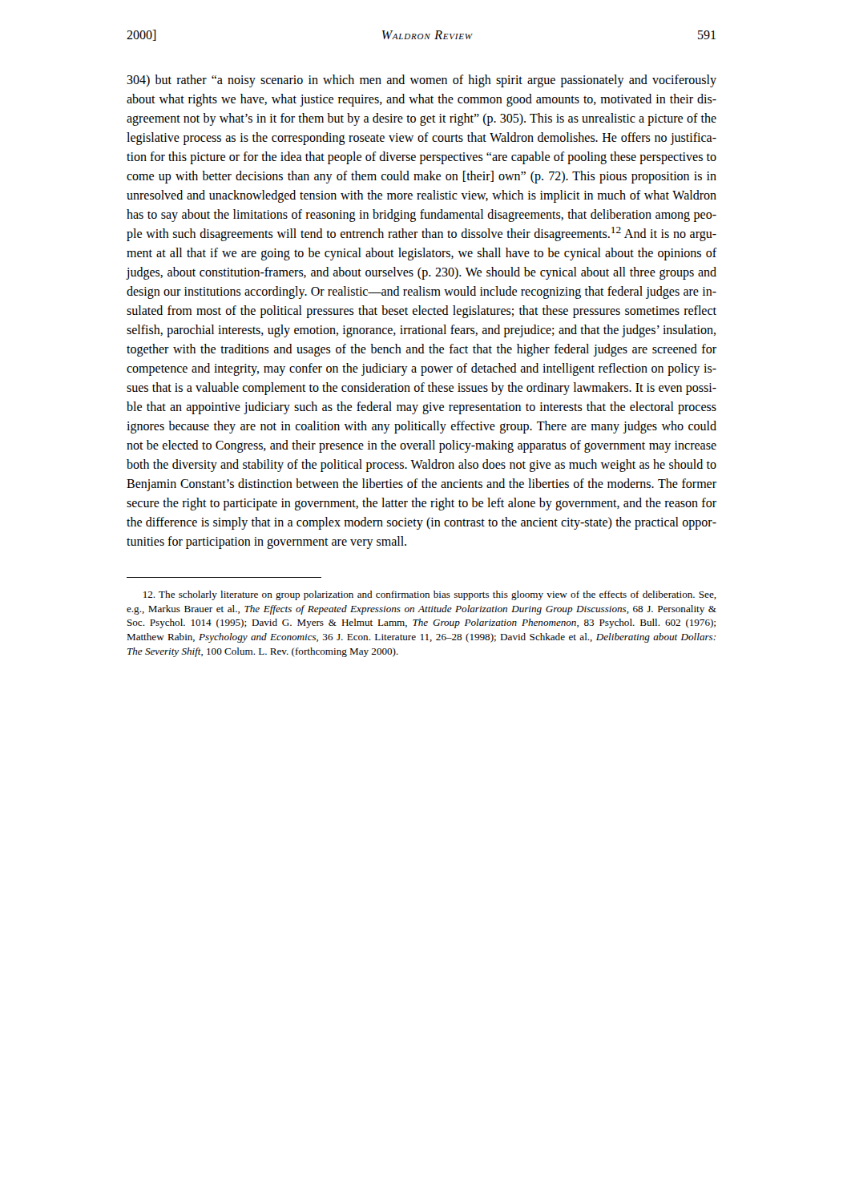2000] Waldron Review 591
304) but rather “a noisy scenario in which men and women of high spirit argue passionately and vociferously about what rights we have, what justice requires, and what the common good amounts to, motivated in their disagreement not by what’s in it for them but by a desire to get it right” (p. 305). This is as unrealistic a picture of the legislative process as is the corresponding roseate view of courts that Waldron demolishes. He offers no justification for this picture or for the idea that people of diverse perspectives “are capable of pooling these perspectives to come up with better decisions than any of them could make on [their] own” (p. 72). This pious proposition is in unresolved and unacknowledged tension with the more realistic view, which is implicit in much of what Waldron has to say about the limitations of reasoning in bridging fundamental disagreements, that deliberation among people with such disagreements will tend to entrench rather than to dissolve their disagreements.12 And it is no argument at all that if we are going to be cynical about legislators, we shall have to be cynical about the opinions of judges, about constitution-framers, and about ourselves (p. 230). We should be cynical about all three groups and design our institutions accordingly. Or realistic—and realism would include recognizing that federal judges are insulated from most of the political pressures that beset elected legislatures; that these pressures sometimes reflect selfish, parochial interests, ugly emotion, ignorance, irrational fears, and prejudice; and that the judges’ insulation, together with the traditions and usages of the bench and the fact that the higher federal judges are screened for competence and integrity, may confer on the judiciary a power of detached and intelligent reflection on policy issues that is a valuable complement to the consideration of these issues by the ordinary lawmakers. It is even possible that an appointive judiciary such as the federal may give representation to interests that the electoral process ignores because they are not in coalition with any politically effective group. There are many judges who could not be elected to Congress, and their presence in the overall policy-making apparatus of government may increase both the diversity and stability of the political process. Waldron also does not give as much weight as he should to Benjamin Constant’s distinction between the liberties of the ancients and the liberties of the moderns. The former secure the right to participate in government, the latter the right to be left alone by government, and the reason for the difference is simply that in a complex modern society (in contrast to the ancient city-state) the practical opportunities for participation in government are very small.
12. The scholarly literature on group polarization and confirmation bias supports this gloomy view of the effects of deliberation. See, e.g., Markus Brauer et al., The Effects of Repeated Expressions on Attitude Polarization During Group Discussions, 68 J. Personality & Soc. Psychol. 1014 (1995); David G. Myers & Helmut Lamm, The Group Polarization Phenomenon, 83 Psychol. Bull. 602 (1976); Matthew Rabin, Psychology and Economics, 36 J. Econ. Literature 11, 26–28 (1998); David Schkade et al., Deliberating about Dollars: The Severity Shift, 100 Colum. L. Rev. (forthcoming May 2000).